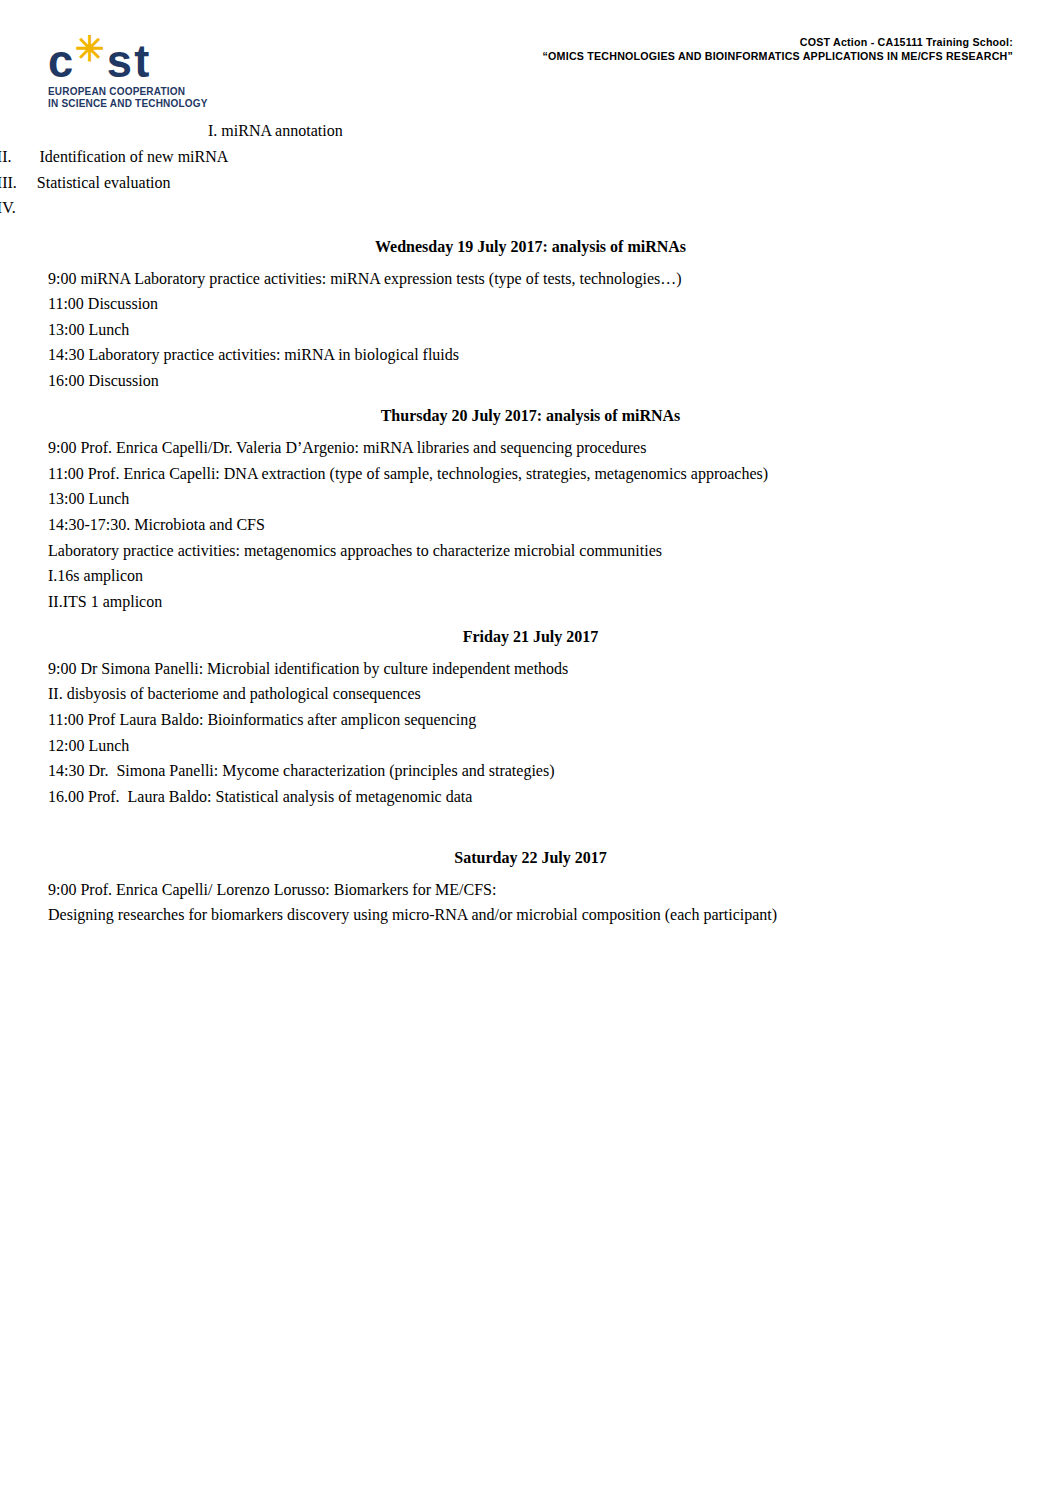c✳st
EUROPEAN COOPERATION
IN SCIENCE AND TECHNOLOGY
COST Action - CA15111 Training School:
“OMICS TECHNOLOGIES AND BIOINFORMATICS APPLICATIONS IN ME/CFS RESEARCH”
I. miRNA annotation
II. Identification of new miRNA
III. Statistical evaluation
IV.
Wednesday 19 July 2017: analysis of miRNAs
9:00 miRNA Laboratory practice activities: miRNA expression tests (type of tests, technologies…)
11:00 Discussion
13:00 Lunch
14:30 Laboratory practice activities: miRNA in biological fluids
16:00 Discussion
Thursday 20 July 2017: analysis of miRNAs
9:00 Prof. Enrica Capelli/Dr. Valeria D’Argenio: miRNA libraries and sequencing procedures
11:00 Prof. Enrica Capelli: DNA extraction (type of sample, technologies, strategies, metagenomics approaches)
13:00 Lunch
14:30-17:30. Microbiota and CFS
Laboratory practice activities: metagenomics approaches to characterize microbial communities
I.16s amplicon
II.ITS 1 amplicon
Friday 21 July 2017
9:00 Dr Simona Panelli: Microbial identification by culture independent methods
II. disbyosis of bacteriome and pathological consequences
11:00 Prof Laura Baldo: Bioinformatics after amplicon sequencing
12:00 Lunch
14:30 Dr. Simona Panelli: Mycome characterization (principles and strategies)
16.00 Prof. Laura Baldo: Statistical analysis of metagenomic data
Saturday 22 July 2017
9:00 Prof. Enrica Capelli/ Lorenzo Lorusso: Biomarkers for ME/CFS:
Designing researches for biomarkers discovery using micro-RNA and/or microbial composition (each participant)